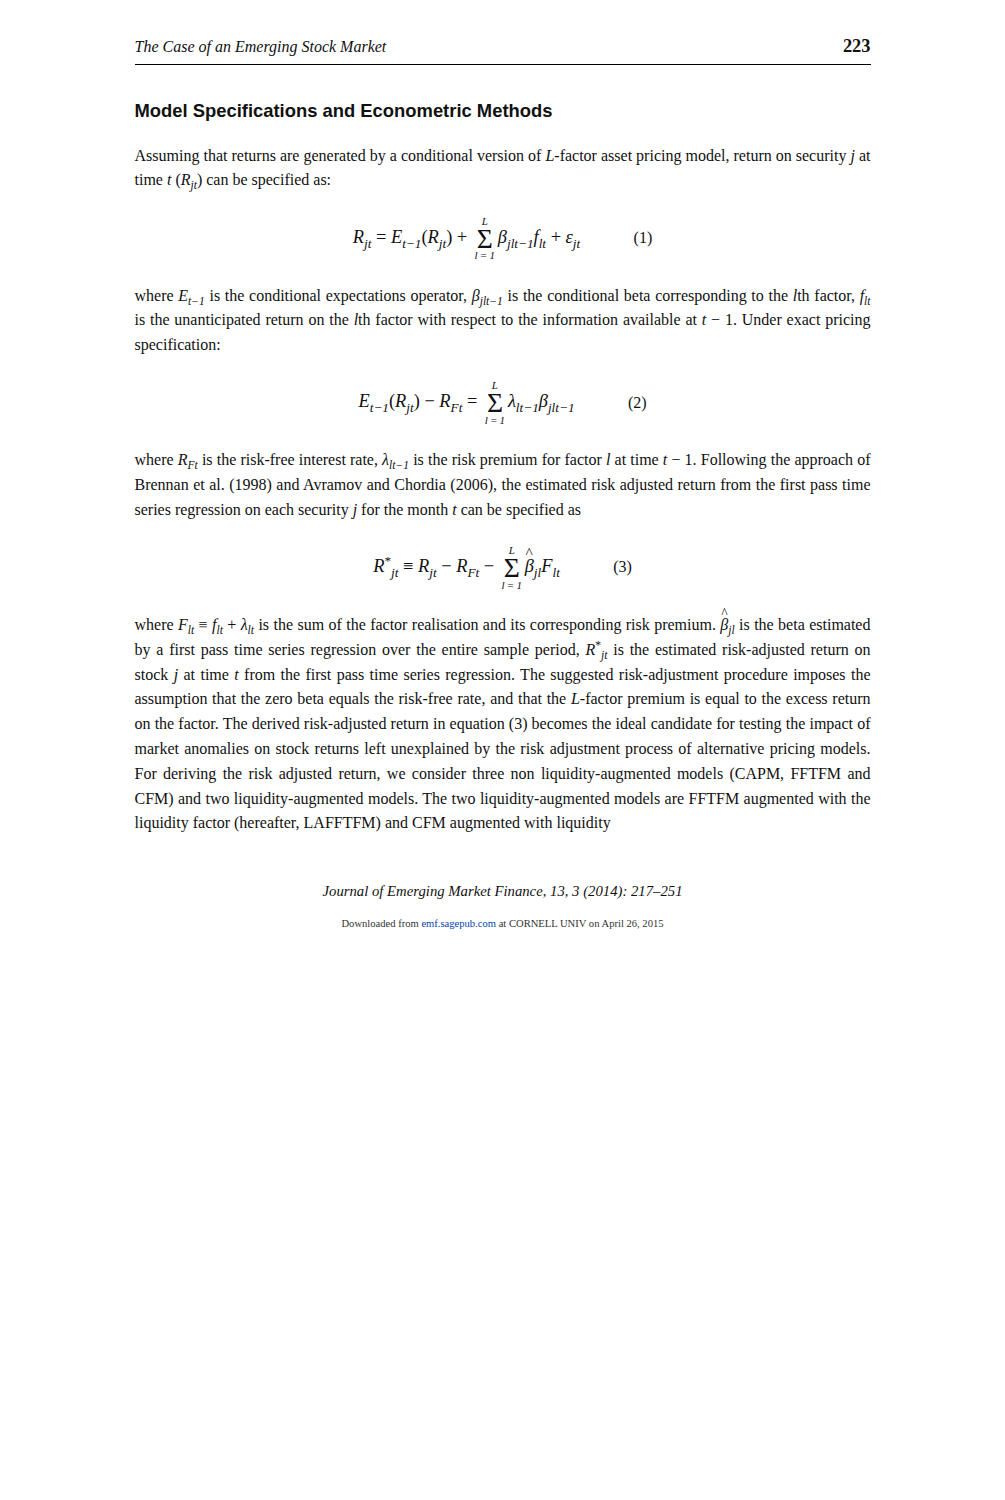The Case of an Emerging Stock Market 223
Model Specifications and Econometric Methods
Assuming that returns are generated by a conditional version of L-factor asset pricing model, return on security j at time t (Rjt) can be specified as:
Rjt = Et−1(Rjt) + LΣl = 1 βjlt−1flt + εjt (1)
where Et−1 is the conditional expectations operator, βjlt−1 is the conditional beta corresponding to the lth factor, flt is the unanticipated return on the lth factor with respect to the information available at t − 1. Under exact pricing specification:
Et−1(Rjt) − RFt = LΣl = 1 λlt−1βjlt−1 (2)
where RFt is the risk-free interest rate, λlt−1 is the risk premium for factor l at time t − 1. Following the approach of Brennan et al. (1998) and Avramov and Chordia (2006), the estimated risk adjusted return from the first pass time series regression on each security j for the month t can be specified as
R*jt ≡ Rjt − RFt − LΣl = 1 βjlFlt (3)
where Flt ≡ flt + λlt is the sum of the factor realisation and its corresponding risk premium. βjl is the beta estimated by a first pass time series regression over the entire sample period, R*jt is the estimated risk-adjusted return on stock j at time t from the first pass time series regression. The suggested risk-adjustment procedure imposes the assumption that the zero beta equals the risk-free rate, and that the L-factor premium is equal to the excess return on the factor. The derived risk-adjusted return in equation (3) becomes the ideal candidate for testing the impact of market anomalies on stock returns left unexplained by the risk adjustment process of alternative pricing models. For deriving the risk adjusted return, we consider three non liquidity-augmented models (CAPM, FFTFM and CFM) and two liquidity-augmented models. The two liquidity-augmented models are FFTFM augmented with the liquidity factor (hereafter, LAFFTFM) and CFM augmented with liquidity
Journal of Emerging Market Finance, 13, 3 (2014): 217–251
Downloaded from emf.sagepub.com at CORNELL UNIV on April 26, 2015